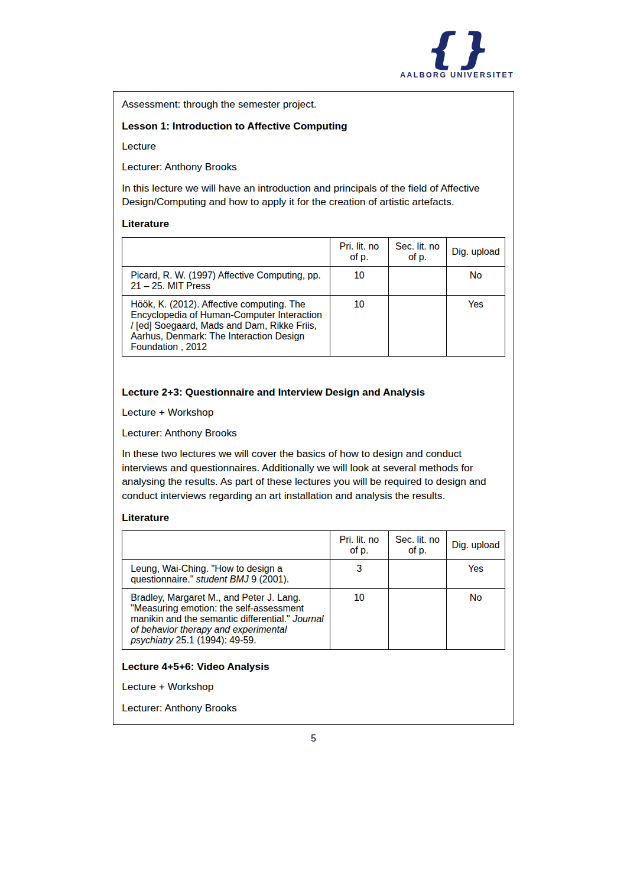❴❵ AALBORG UNIVERSITET
Assessment: through the semester project.
Lesson 1: Introduction to Affective Computing
Lecture
Lecturer: Anthony Brooks
In this lecture we will have an introduction and principals of the field of Affective Design/Computing and how to apply it for the creation of artistic artefacts.
Literature
| | Pri. lit. no of p. | Sec. lit. no of p. | Dig. upload |
| --- | --- | --- | --- |
| Picard, R. W. (1997) Affective Computing, pp. 21 – 25. MIT Press | 10 | | No |
| Höök, K. (2012). Affective computing. The Encyclopedia of Human-Computer Interaction / [ed] Soegaard, Mads and Dam, Rikke Friis, Aarhus, Denmark: The Interaction Design Foundation , 2012 | 10 | | Yes |
Lecture 2+3: Questionnaire and Interview Design and Analysis
Lecture + Workshop
Lecturer: Anthony Brooks
In these two lectures we will cover the basics of how to design and conduct interviews and questionnaires. Additionally we will look at several methods for analysing the results. As part of these lectures you will be required to design and conduct interviews regarding an art installation and analysis the results.
Literature
| | Pri. lit. no of p. | Sec. lit. no of p. | Dig. upload |
| --- | --- | --- | --- |
| Leung, Wai-Ching. "How to design a questionnaire." student BMJ 9 (2001). | 3 | | Yes |
| Bradley, Margaret M., and Peter J. Lang. "Measuring emotion: the self-assessment manikin and the semantic differential." Journal of behavior therapy and experimental psychiatry 25.1 (1994): 49-59. | 10 | | No |
Lecture 4+5+6: Video Analysis
Lecture + Workshop
Lecturer: Anthony Brooks
5